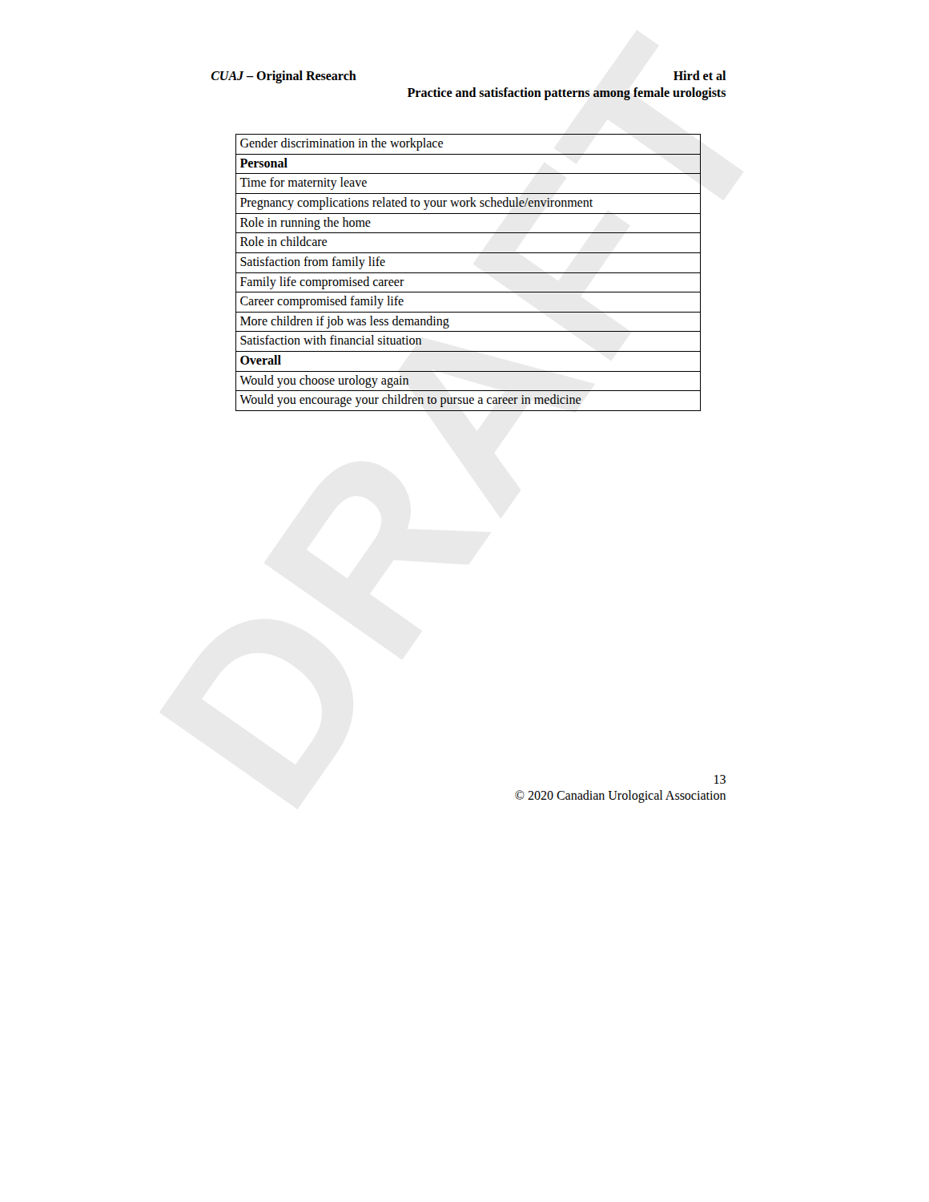DRAFT
CUAJ – Original Research Hird et al
Practice and satisfaction patterns among female urologists
| Gender discrimination in the workplace |
| Personal |
| Time for maternity leave |
| Pregnancy complications related to your work schedule/environment |
| Role in running the home |
| Role in childcare |
| Satisfaction from family life |
| Family life compromised career |
| Career compromised family life |
| More children if job was less demanding |
| Satisfaction with financial situation |
| Overall |
| Would you choose urology again |
| Would you encourage your children to pursue a career in medicine |
13 © 2020 Canadian Urological Association